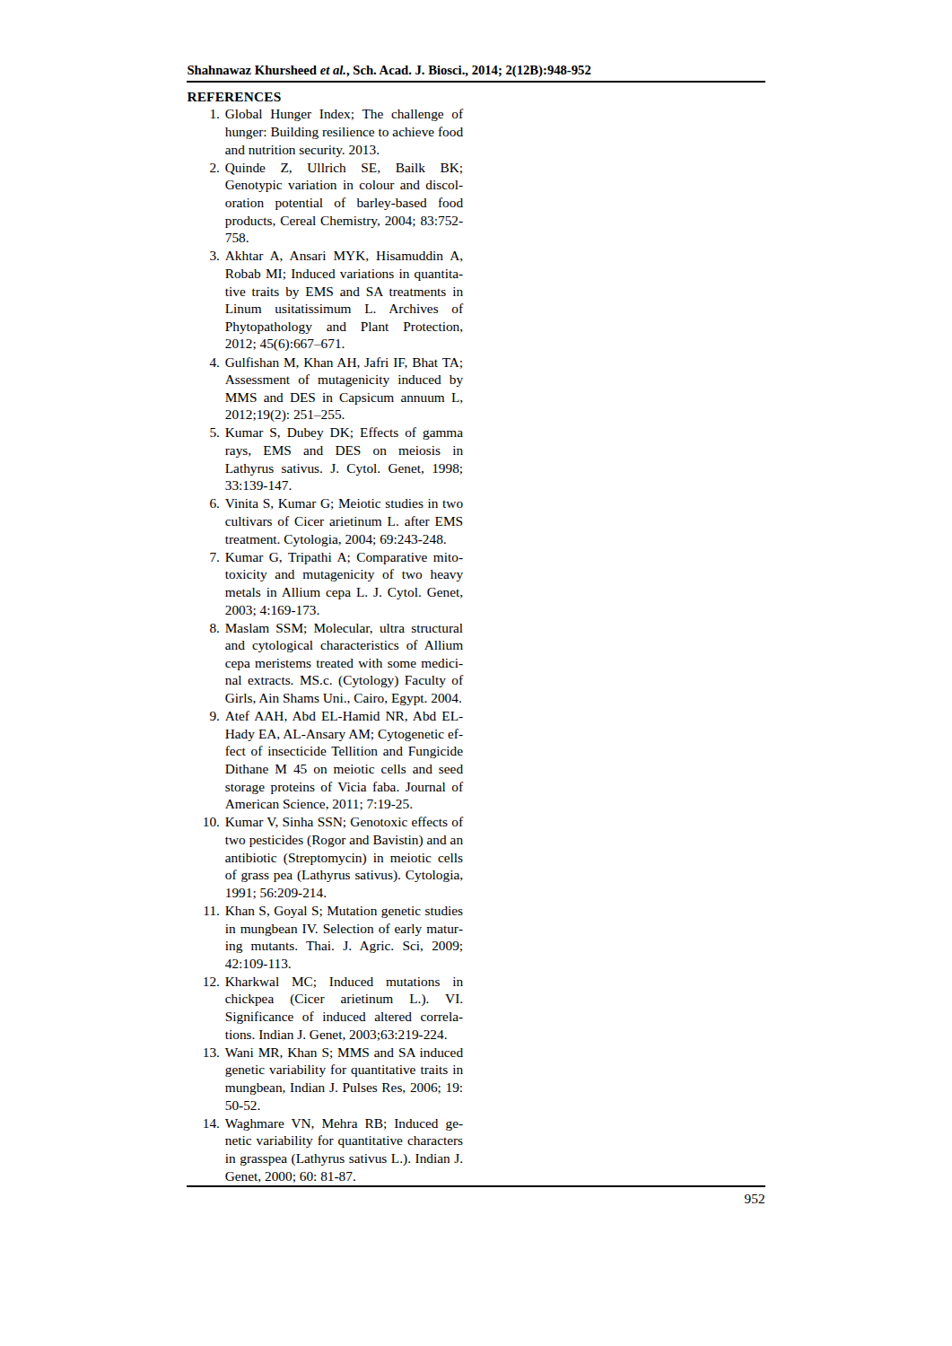Shahnawaz Khursheed et al., Sch. Acad. J. Biosci., 2014; 2(12B):948-952
REFERENCES
Global Hunger Index; The challenge of hunger: Building resilience to achieve food and nutrition security. 2013.
Quinde Z, Ullrich SE, Bailk BK; Genotypic variation in colour and discoloration potential of barley-based food products, Cereal Chemistry, 2004; 83:752-758.
Akhtar A, Ansari MYK, Hisamuddin A, Robab MI; Induced variations in quantitative traits by EMS and SA treatments in Linum usitatissimum L. Archives of Phytopathology and Plant Protection, 2012; 45(6):667–671.
Gulfishan M, Khan AH, Jafri IF, Bhat TA; Assessment of mutagenicity induced by MMS and DES in Capsicum annuum L, 2012;19(2): 251–255.
Kumar S, Dubey DK; Effects of gamma rays, EMS and DES on meiosis in Lathyrus sativus. J. Cytol. Genet, 1998; 33:139-147.
Vinita S, Kumar G; Meiotic studies in two cultivars of Cicer arietinum L. after EMS treatment. Cytologia, 2004; 69:243-248.
Kumar G, Tripathi A; Comparative mitotoxicity and mutagenicity of two heavy metals in Allium cepa L. J. Cytol. Genet, 2003; 4:169-173.
Maslam SSM; Molecular, ultra structural and cytological characteristics of Allium cepa meristems treated with some medicinal extracts. MS.c. (Cytology) Faculty of Girls, Ain Shams Uni., Cairo, Egypt. 2004.
Atef AAH, Abd EL-Hamid NR, Abd EL-Hady EA, AL-Ansary AM; Cytogenetic effect of insecticide Tellition and Fungicide Dithane M 45 on meiotic cells and seed storage proteins of Vicia faba. Journal of American Science, 2011; 7:19-25.
Kumar V, Sinha SSN; Genotoxic effects of two pesticides (Rogor and Bavistin) and an antibiotic (Streptomycin) in meiotic cells of grass pea (Lathyrus sativus). Cytologia, 1991; 56:209-214.
Khan S, Goyal S; Mutation genetic studies in mungbean IV. Selection of early maturing mutants. Thai. J. Agric. Sci, 2009; 42:109-113.
Kharkwal MC; Induced mutations in chickpea (Cicer arietinum L.). VI. Significance of induced altered correlations. Indian J. Genet, 2003;63:219-224.
Wani MR, Khan S; MMS and SA induced genetic variability for quantitative traits in mungbean, Indian J. Pulses Res, 2006; 19: 50-52.
Waghmare VN, Mehra RB; Induced genetic variability for quantitative characters in grasspea (Lathyrus sativus L.). Indian J. Genet, 2000; 60: 81-87.
952